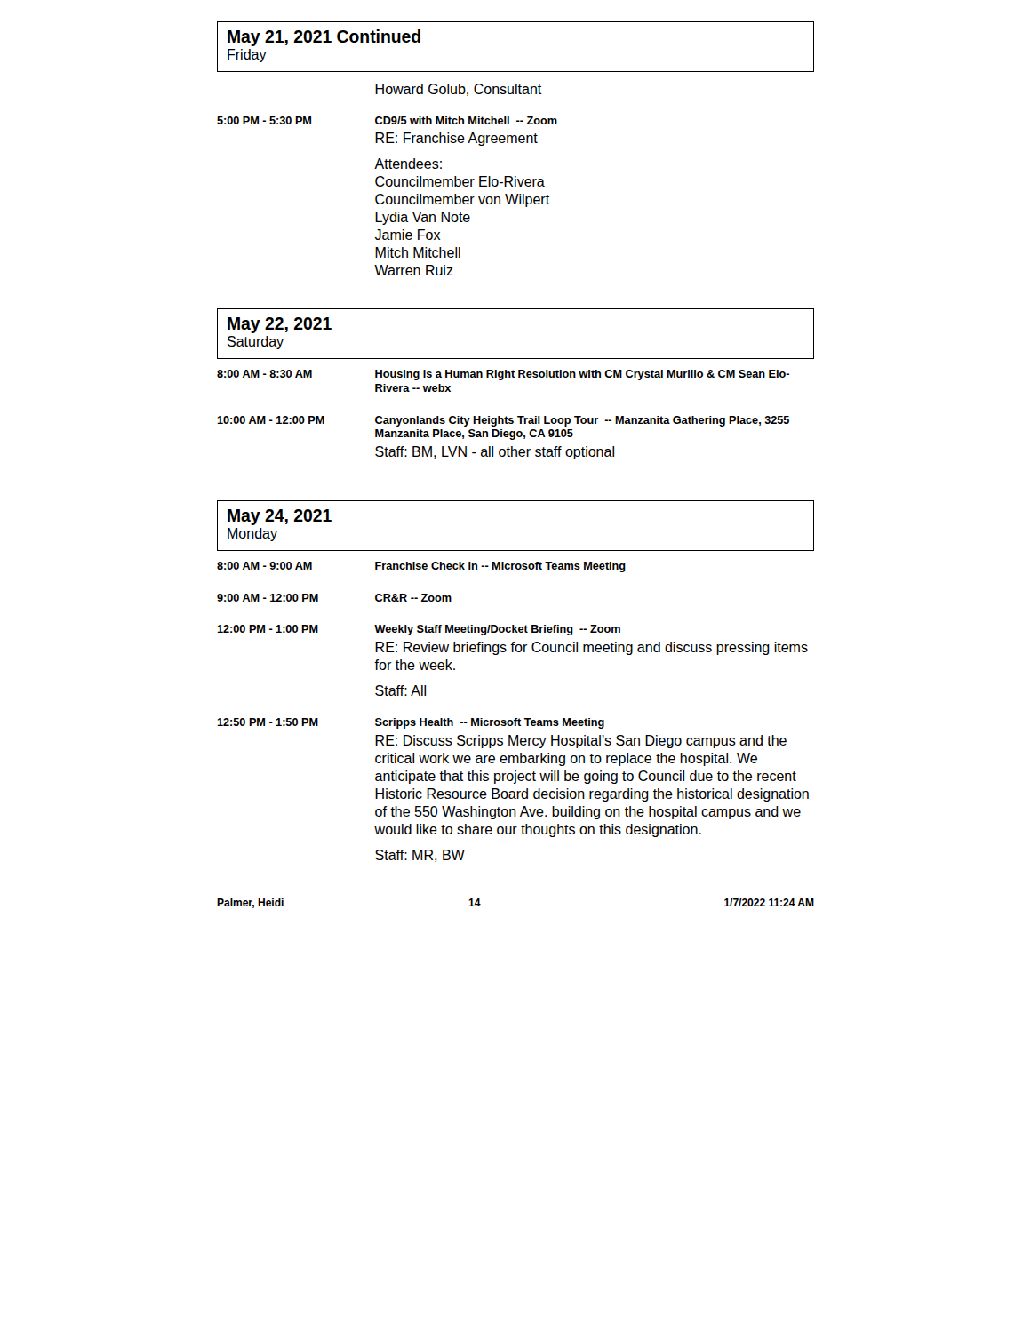May 21, 2021 Continued
Friday
| | Howard Golub, Consultant |
| 5:00 PM - 5:30 PM | CD9/5 with Mitch Mitchell -- Zoom RE: Franchise Agreement Attendees: Councilmember Elo-Rivera Councilmember von Wilpert Lydia Van Note Jamie Fox Mitch Mitchell Warren Ruiz |
May 22, 2021
Saturday
| 8:00 AM - 8:30 AM | Housing is a Human Right Resolution with CM Crystal Murillo & CM Sean Elo-Rivera -- webx |
| 10:00 AM - 12:00 PM | Canyonlands City Heights Trail Loop Tour -- Manzanita Gathering Place, 3255 Manzanita Place, San Diego, CA 9105 Staff: BM, LVN - all other staff optional |
May 24, 2021
Monday
| 8:00 AM - 9:00 AM | Franchise Check in -- Microsoft Teams Meeting |
| 9:00 AM - 12:00 PM | CR&R -- Zoom |
| 12:00 PM - 1:00 PM | Weekly Staff Meeting/Docket Briefing -- Zoom RE: Review briefings for Council meeting and discuss pressing items for the week. Staff: All |
| 12:50 PM - 1:50 PM | Scripps Health -- Microsoft Teams Meeting RE: Discuss Scripps Mercy Hospital’s San Diego campus and the critical work we are embarking on to replace the hospital. We anticipate that this project will be going to Council due to the recent Historic Resource Board decision regarding the historical designation of the 550 Washington Ave. building on the hospital campus and we would like to share our thoughts on this designation. Staff: MR, BW |
| Palmer, Heidi | 14 | 1/7/2022 11:24 AM |